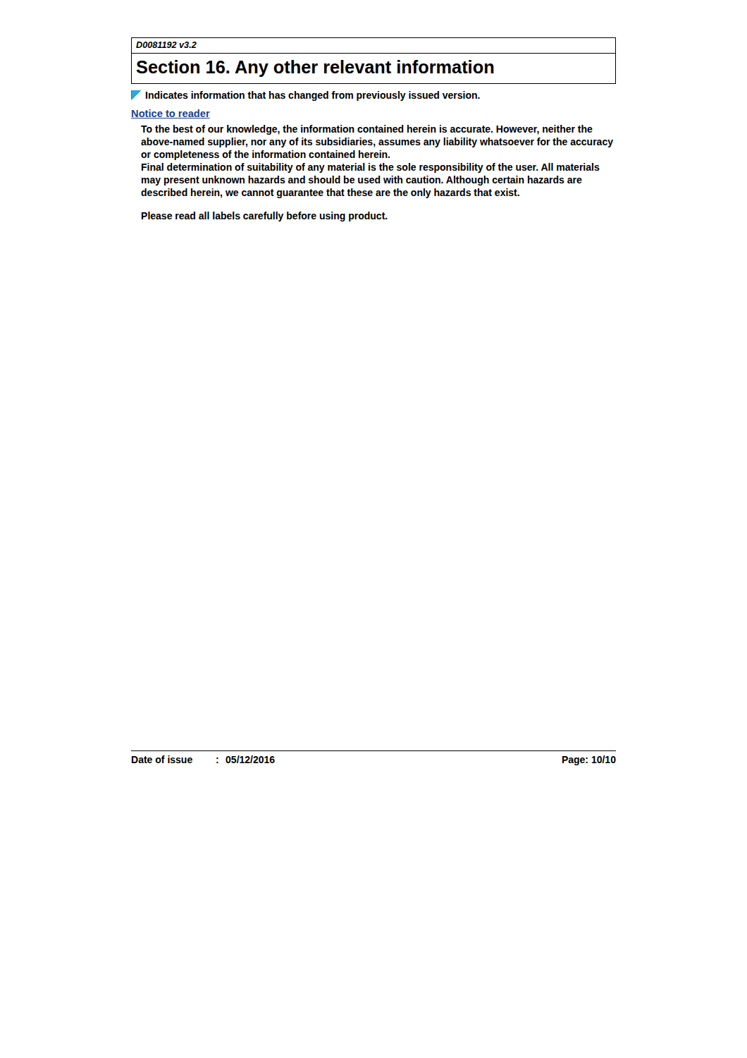D0081192 v3.2
Section 16. Any other relevant information
Indicates information that has changed from previously issued version.
Notice to reader
To the best of our knowledge, the information contained herein is accurate. However, neither the above-named supplier, nor any of its subsidiaries, assumes any liability whatsoever for the accuracy or completeness of the information contained herein.
Final determination of suitability of any material is the sole responsibility of the user. All materials may present unknown hazards and should be used with caution. Although certain hazards are described herein, we cannot guarantee that these are the only hazards that exist.
Please read all labels carefully before using product.
Date of issue : 05/12/2016 Page: 10/10